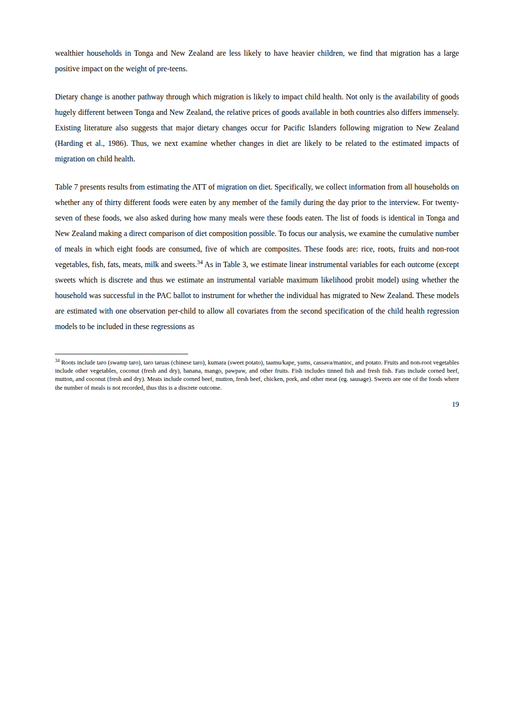wealthier households in Tonga and New Zealand are less likely to have heavier children, we find that migration has a large positive impact on the weight of pre-teens.
Dietary change is another pathway through which migration is likely to impact child health. Not only is the availability of goods hugely different between Tonga and New Zealand, the relative prices of goods available in both countries also differs immensely. Existing literature also suggests that major dietary changes occur for Pacific Islanders following migration to New Zealand (Harding et al., 1986). Thus, we next examine whether changes in diet are likely to be related to the estimated impacts of migration on child health.
Table 7 presents results from estimating the ATT of migration on diet. Specifically, we collect information from all households on whether any of thirty different foods were eaten by any member of the family during the day prior to the interview. For twenty-seven of these foods, we also asked during how many meals were these foods eaten. The list of foods is identical in Tonga and New Zealand making a direct comparison of diet composition possible. To focus our analysis, we examine the cumulative number of meals in which eight foods are consumed, five of which are composites. These foods are: rice, roots, fruits and non-root vegetables, fish, fats, meats, milk and sweets.34 As in Table 3, we estimate linear instrumental variables for each outcome (except sweets which is discrete and thus we estimate an instrumental variable maximum likelihood probit model) using whether the household was successful in the PAC ballot to instrument for whether the individual has migrated to New Zealand. These models are estimated with one observation per-child to allow all covariates from the second specification of the child health regression models to be included in these regressions as
34 Roots include taro (swamp taro), taro taruas (chinese taro), kumara (sweet potato), taamu/kape, yams, cassava/manioc, and potato. Fruits and non-root vegetables include other vegetables, coconut (fresh and dry), banana, mango, pawpaw, and other fruits. Fish includes tinned fish and fresh fish. Fats include corned beef, mutton, and coconut (fresh and dry). Meats include corned beef, mutton, fresh beef, chicken, pork, and other meat (eg. sausage). Sweets are one of the foods where the number of meals is not recorded, thus this is a discrete outcome.
19